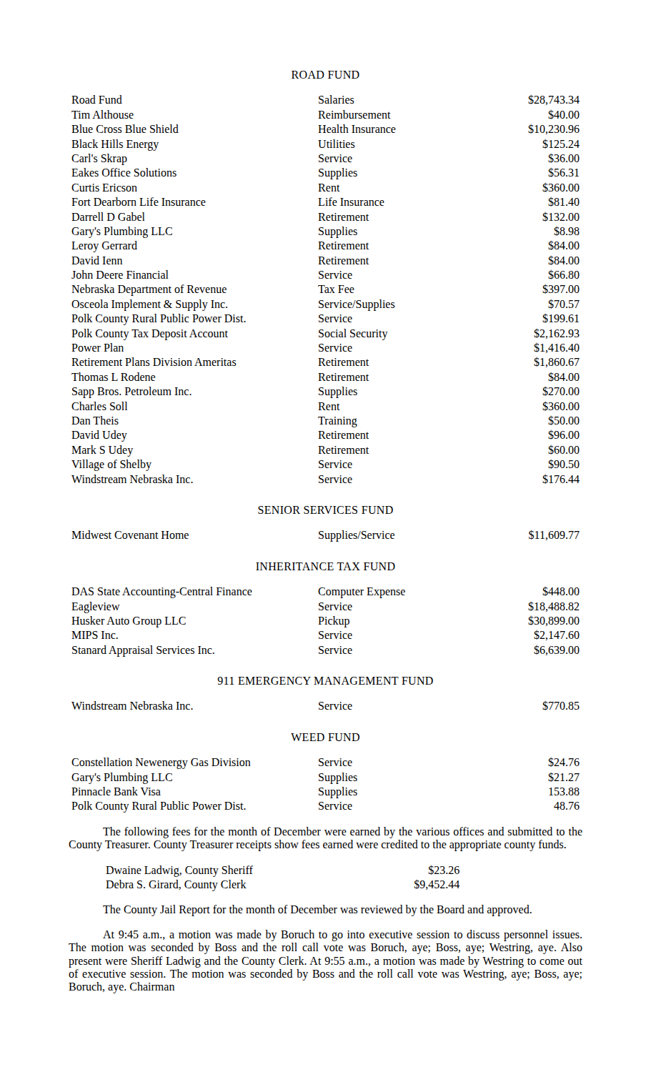ROAD FUND
| Road Fund | Salaries | $28,743.34 |
| Tim Althouse | Reimbursement | $40.00 |
| Blue Cross Blue Shield | Health Insurance | $10,230.96 |
| Black Hills Energy | Utilities | $125.24 |
| Carl's Skrap | Service | $36.00 |
| Eakes Office Solutions | Supplies | $56.31 |
| Curtis Ericson | Rent | $360.00 |
| Fort Dearborn Life Insurance | Life Insurance | $81.40 |
| Darrell D Gabel | Retirement | $132.00 |
| Gary's Plumbing LLC | Supplies | $8.98 |
| Leroy Gerrard | Retirement | $84.00 |
| David Ienn | Retirement | $84.00 |
| John Deere Financial | Service | $66.80 |
| Nebraska Department of Revenue | Tax Fee | $397.00 |
| Osceola Implement & Supply Inc. | Service/Supplies | $70.57 |
| Polk County Rural Public Power Dist. | Service | $199.61 |
| Polk County Tax Deposit Account | Social Security | $2,162.93 |
| Power Plan | Service | $1,416.40 |
| Retirement Plans Division Ameritas | Retirement | $1,860.67 |
| Thomas L Rodene | Retirement | $84.00 |
| Sapp Bros. Petroleum Inc. | Supplies | $270.00 |
| Charles Soll | Rent | $360.00 |
| Dan Theis | Training | $50.00 |
| David Udey | Retirement | $96.00 |
| Mark S Udey | Retirement | $60.00 |
| Village of Shelby | Service | $90.50 |
| Windstream Nebraska Inc. | Service | $176.44 |
SENIOR SERVICES FUND
| Midwest Covenant Home | Supplies/Service | $11,609.77 |
INHERITANCE TAX FUND
| DAS State Accounting-Central Finance | Computer Expense | $448.00 |
| Eagleview | Service | $18,488.82 |
| Husker Auto Group LLC | Pickup | $30,899.00 |
| MIPS Inc. | Service | $2,147.60 |
| Stanard Appraisal Services Inc. | Service | $6,639.00 |
911 EMERGENCY MANAGEMENT FUND
| Windstream Nebraska Inc. | Service | $770.85 |
WEED FUND
| Constellation Newenergy Gas Division | Service | $24.76 |
| Gary's Plumbing LLC | Supplies | $21.27 |
| Pinnacle Bank Visa | Supplies | 153.88 |
| Polk County Rural Public Power Dist. | Service | 48.76 |
The following fees for the month of December were earned by the various offices and submitted to the County Treasurer. County Treasurer receipts show fees earned were credited to the appropriate county funds.
| Dwaine Ladwig, County Sheriff | $23.26 |
| Debra S. Girard, County Clerk | $9,452.44 |
The County Jail Report for the month of December was reviewed by the Board and approved.
At 9:45 a.m., a motion was made by Boruch to go into executive session to discuss personnel issues. The motion was seconded by Boss and the roll call vote was Boruch, aye; Boss, aye; Westring, aye. Also present were Sheriff Ladwig and the County Clerk. At 9:55 a.m., a motion was made by Westring to come out of executive session. The motion was seconded by Boss and the roll call vote was Westring, aye; Boss, aye; Boruch, aye. Chairman